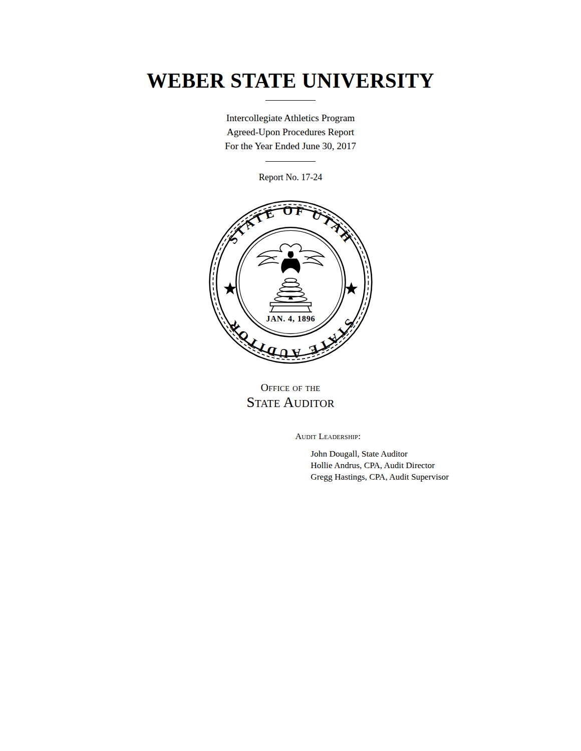WEBER STATE UNIVERSITY
Intercollegiate Athletics Program
Agreed-Upon Procedures Report
For the Year Ended June 30, 2017
Report No. 17-24
STATE OF UTAH STATE AUDITOR JAN. 4, 1896
Office of the
State Auditor
Audit Leadership:
John Dougall, State Auditor
Hollie Andrus, CPA, Audit Director
Gregg Hastings, CPA, Audit Supervisor